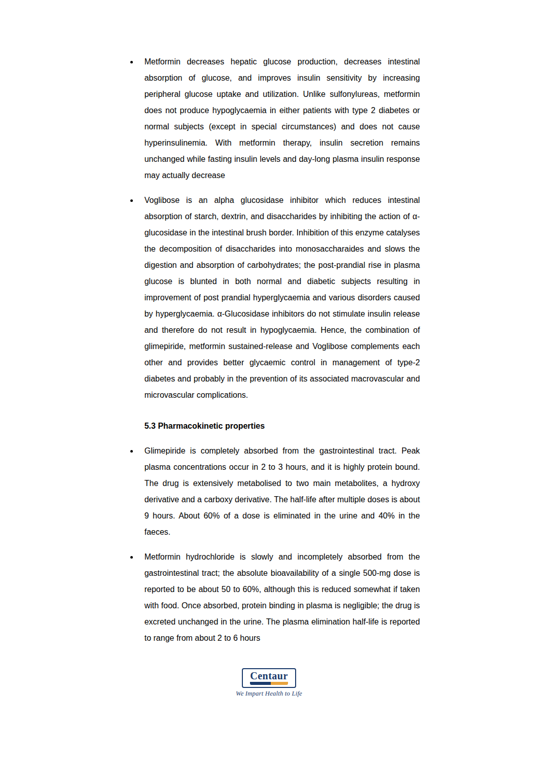Metformin decreases hepatic glucose production, decreases intestinal absorption of glucose, and improves insulin sensitivity by increasing peripheral glucose uptake and utilization. Unlike sulfonylureas, metformin does not produce hypoglycaemia in either patients with type 2 diabetes or normal subjects (except in special circumstances) and does not cause hyperinsulinemia. With metformin therapy, insulin secretion remains unchanged while fasting insulin levels and day-long plasma insulin response may actually decrease
Voglibose is an alpha glucosidase inhibitor which reduces intestinal absorption of starch, dextrin, and disaccharides by inhibiting the action of α-glucosidase in the intestinal brush border. Inhibition of this enzyme catalyses the decomposition of disaccharides into monosaccharaides and slows the digestion and absorption of carbohydrates; the post-prandial rise in plasma glucose is blunted in both normal and diabetic subjects resulting in improvement of post prandial hyperglycaemia and various disorders caused by hyperglycaemia. α-Glucosidase inhibitors do not stimulate insulin release and therefore do not result in hypoglycaemia. Hence, the combination of glimepiride, metformin sustained-release and Voglibose complements each other and provides better glycaemic control in management of type-2 diabetes and probably in the prevention of its associated macrovascular and microvascular complications.
5.3 Pharmacokinetic properties
Glimepiride is completely absorbed from the gastrointestinal tract. Peak plasma concentrations occur in 2 to 3 hours, and it is highly protein bound. The drug is extensively metabolised to two main metabolites, a hydroxy derivative and a carboxy derivative. The half-life after multiple doses is about 9 hours. About 60% of a dose is eliminated in the urine and 40% in the faeces.
Metformin hydrochloride is slowly and incompletely absorbed from the gastrointestinal tract; the absolute bioavailability of a single 500-mg dose is reported to be about 50 to 60%, although this is reduced somewhat if taken with food. Once absorbed, protein binding in plasma is negligible; the drug is excreted unchanged in the urine. The plasma elimination half-life is reported to range from about 2 to 6 hours
Centaur
We Impart Health to Life